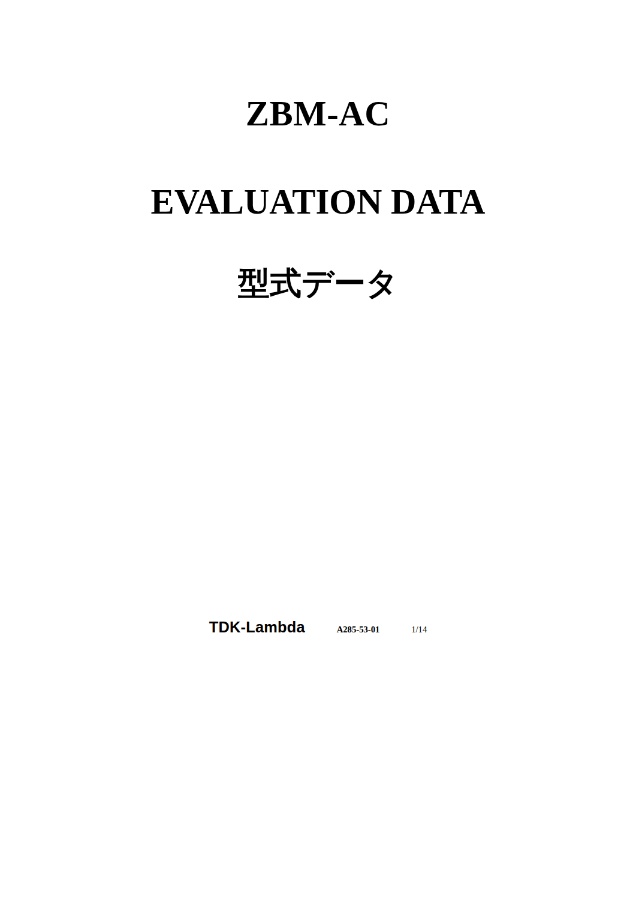ZBM-AC
EVALUATION DATA
型式データ
TDK-Lambda A285-53-01 1/14